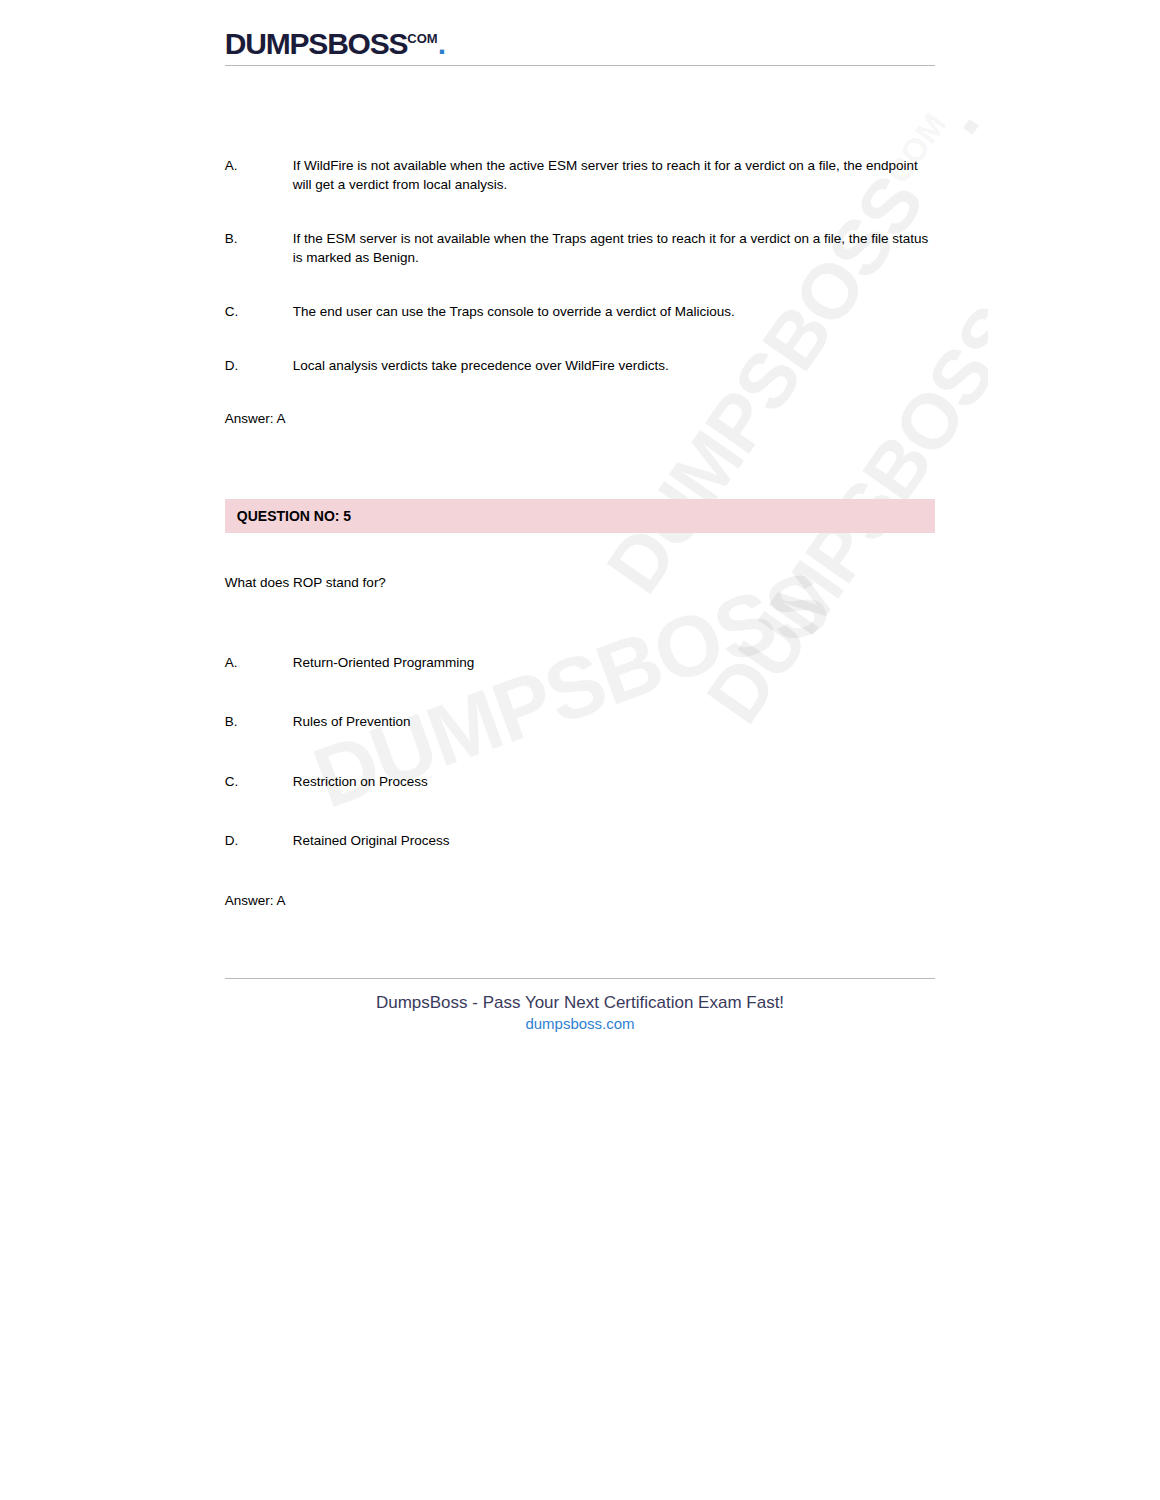DUMPSBOSSCOM.
DUMPSBOSSCOM.
DUMPSBOSS
DUMPSBOSSCOM.
A.
If WildFire is not available when the active ESM server tries to reach it for a verdict on a file, the endpoint will get a verdict from local analysis.
B.
If the ESM server is not available when the Traps agent tries to reach it for a verdict on a file, the file status is marked as Benign.
C.
The end user can use the Traps console to override a verdict of Malicious.
D.
Local analysis verdicts take precedence over WildFire verdicts.
Answer: A
QUESTION NO: 5
What does ROP stand for?
A.
Return-Oriented Programming
B.
Rules of Prevention
C.
Restriction on Process
D.
Retained Original Process
Answer: A
DumpsBoss - Pass Your Next Certification Exam Fast!
dumpsboss.com